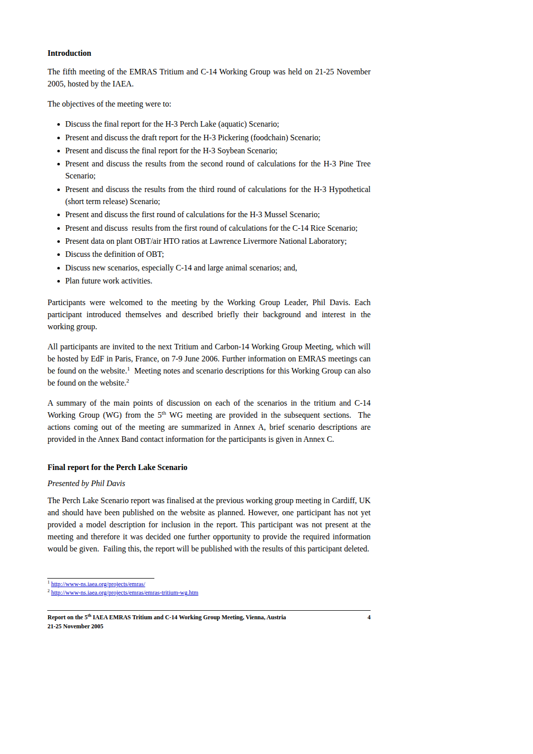Introduction
The fifth meeting of the EMRAS Tritium and C-14 Working Group was held on 21-25 November 2005, hosted by the IAEA.
The objectives of the meeting were to:
Discuss the final report for the H-3 Perch Lake (aquatic) Scenario;
Present and discuss the draft report for the H-3 Pickering (foodchain) Scenario;
Present and discuss the final report for the H-3 Soybean Scenario;
Present and discuss the results from the second round of calculations for the H-3 Pine Tree Scenario;
Present and discuss the results from the third round of calculations for the H-3 Hypothetical (short term release) Scenario;
Present and discuss the first round of calculations for the H-3 Mussel Scenario;
Present and discuss results from the first round of calculations for the C-14 Rice Scenario;
Present data on plant OBT/air HTO ratios at Lawrence Livermore National Laboratory;
Discuss the definition of OBT;
Discuss new scenarios, especially C-14 and large animal scenarios; and,
Plan future work activities.
Participants were welcomed to the meeting by the Working Group Leader, Phil Davis. Each participant introduced themselves and described briefly their background and interest in the working group.
All participants are invited to the next Tritium and Carbon-14 Working Group Meeting, which will be hosted by EdF in Paris, France, on 7-9 June 2006. Further information on EMRAS meetings can be found on the website.1 Meeting notes and scenario descriptions for this Working Group can also be found on the website.2
A summary of the main points of discussion on each of the scenarios in the tritium and C-14 Working Group (WG) from the 5th WG meeting are provided in the subsequent sections. The actions coming out of the meeting are summarized in Annex A, brief scenario descriptions are provided in the Annex Band contact information for the participants is given in Annex C.
Final report for the Perch Lake Scenario
Presented by Phil Davis
The Perch Lake Scenario report was finalised at the previous working group meeting in Cardiff, UK and should have been published on the website as planned. However, one participant has not yet provided a model description for inclusion in the report. This participant was not present at the meeting and therefore it was decided one further opportunity to provide the required information would be given. Failing this, the report will be published with the results of this participant deleted.
1 http://www-ns.iaea.org/projects/emras/
2 http://www-ns.iaea.org/projects/emras/emras-tritium-wg.htm
Report on the 5th IAEA EMRAS Tritium and C-14 Working Group Meeting, Vienna, Austria
21-25 November 2005
4